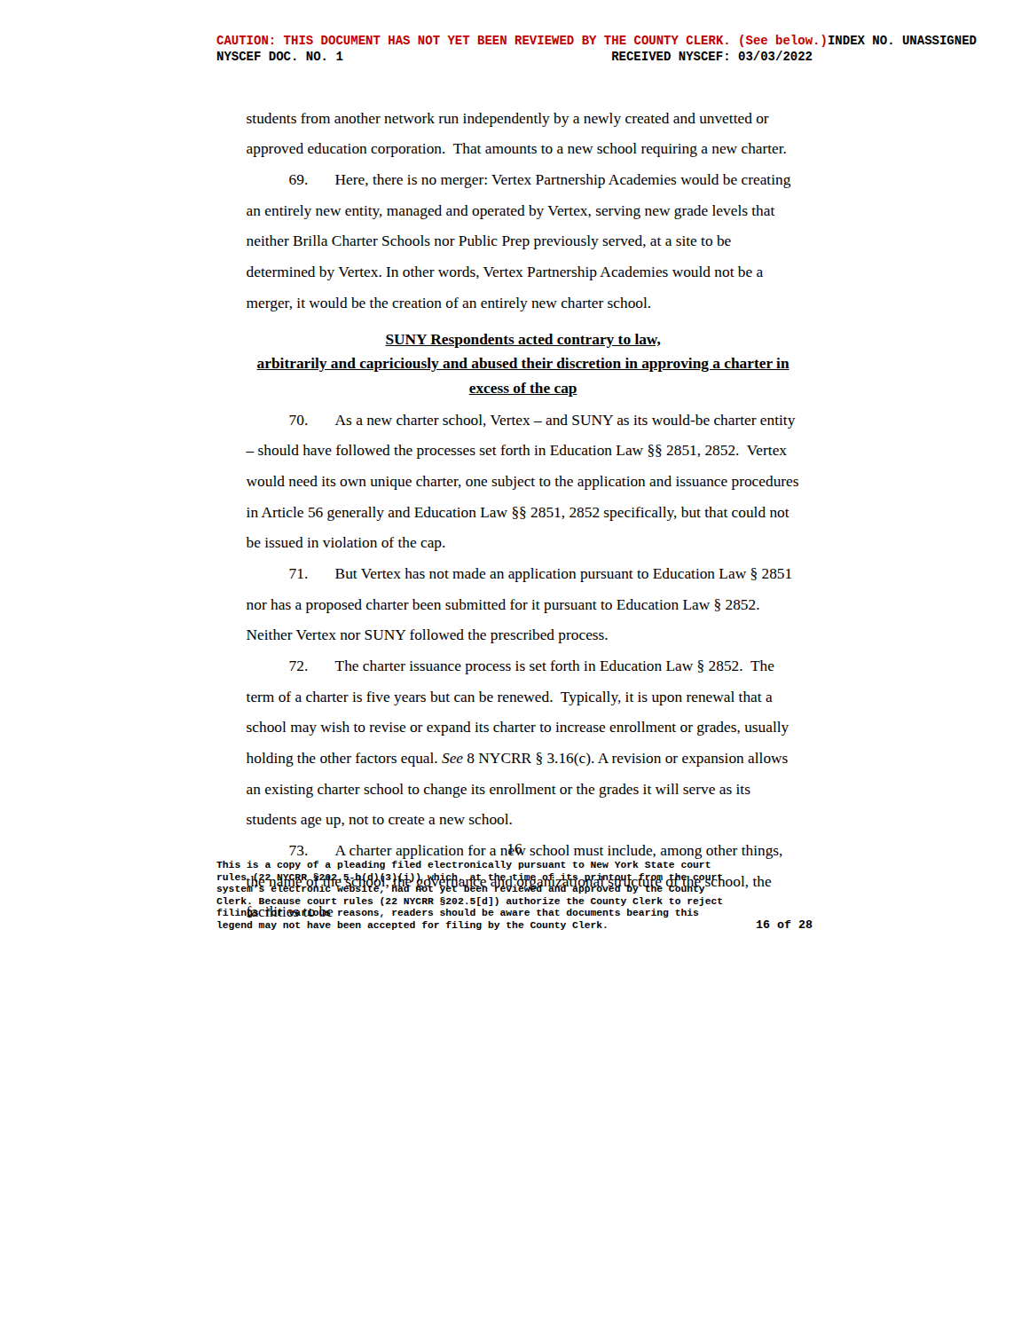CAUTION: THIS DOCUMENT HAS NOT YET BEEN REVIEWED BY THE COUNTY CLERK. (See below.)
INDEX NO. UNASSIGNED
NYSCEF DOC. NO. 1
RECEIVED NYSCEF: 03/03/2022
students from another network run independently by a newly created and unvetted or approved education corporation. That amounts to a new school requiring a new charter.
69. Here, there is no merger: Vertex Partnership Academies would be creating an entirely new entity, managed and operated by Vertex, serving new grade levels that neither Brilla Charter Schools nor Public Prep previously served, at a site to be determined by Vertex. In other words, Vertex Partnership Academies would not be a merger, it would be the creation of an entirely new charter school.
SUNY Respondents acted contrary to law,
arbitrarily and capriciously and abused their discretion in approving a charter in excess of the cap
70. As a new charter school, Vertex – and SUNY as its would-be charter entity – should have followed the processes set forth in Education Law §§ 2851, 2852. Vertex would need its own unique charter, one subject to the application and issuance procedures in Article 56 generally and Education Law §§ 2851, 2852 specifically, but that could not be issued in violation of the cap.
71. But Vertex has not made an application pursuant to Education Law § 2851 nor has a proposed charter been submitted for it pursuant to Education Law § 2852. Neither Vertex nor SUNY followed the prescribed process.
72. The charter issuance process is set forth in Education Law § 2852. The term of a charter is five years but can be renewed. Typically, it is upon renewal that a school may wish to revise or expand its charter to increase enrollment or grades, usually holding the other factors equal. See 8 NYCRR § 3.16(c). A revision or expansion allows an existing charter school to change its enrollment or the grades it will serve as its students age up, not to create a new school.
73. A charter application for a new school must include, among other things, the name of the school, the governance and organizational structure of the school, the facilities to be
16
This is a copy of a pleading filed electronically pursuant to New York State court rules (22 NYCRR §202.5-b(d)(3)(i)) which, at the time of its printout from the court system's electronic website, had not yet been reviewed and approved by the County Clerk. Because court rules (22 NYCRR §202.5[d]) authorize the County Clerk to reject filings for various reasons, readers should be aware that documents bearing this legend may not have been accepted for filing by the County Clerk.
16 of 28